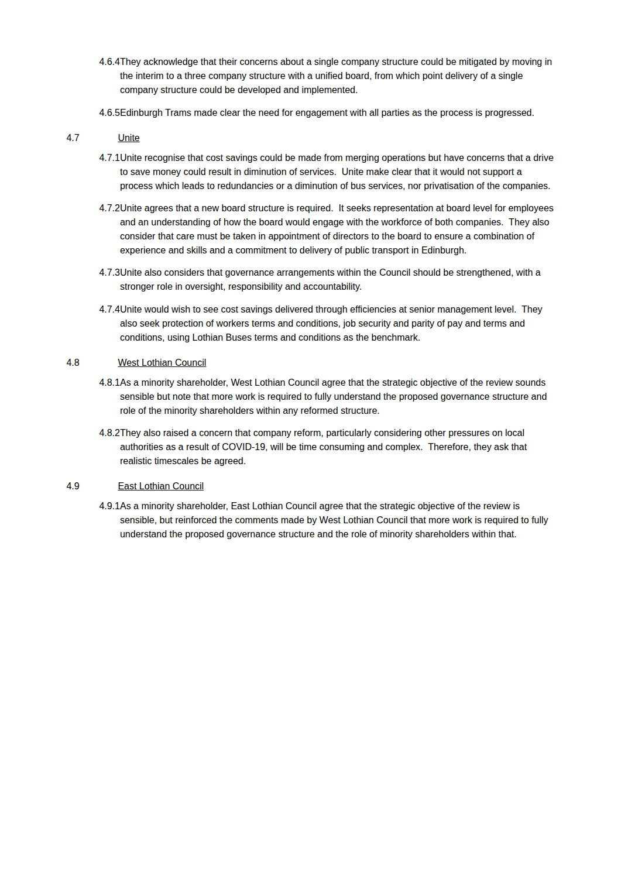4.6.4
They acknowledge that their concerns about a single company structure could be mitigated by moving in the interim to a three company structure with a unified board, from which point delivery of a single company structure could be developed and implemented.
4.6.5
Edinburgh Trams made clear the need for engagement with all parties as the process is progressed.
4.7
Unite
4.7.1
Unite recognise that cost savings could be made from merging operations but have concerns that a drive to save money could result in diminution of services. Unite make clear that it would not support a process which leads to redundancies or a diminution of bus services, nor privatisation of the companies.
4.7.2
Unite agrees that a new board structure is required. It seeks representation at board level for employees and an understanding of how the board would engage with the workforce of both companies. They also consider that care must be taken in appointment of directors to the board to ensure a combination of experience and skills and a commitment to delivery of public transport in Edinburgh.
4.7.3
Unite also considers that governance arrangements within the Council should be strengthened, with a stronger role in oversight, responsibility and accountability.
4.7.4
Unite would wish to see cost savings delivered through efficiencies at senior management level. They also seek protection of workers terms and conditions, job security and parity of pay and terms and conditions, using Lothian Buses terms and conditions as the benchmark.
4.8
West Lothian Council
4.8.1
As a minority shareholder, West Lothian Council agree that the strategic objective of the review sounds sensible but note that more work is required to fully understand the proposed governance structure and role of the minority shareholders within any reformed structure.
4.8.2
They also raised a concern that company reform, particularly considering other pressures on local authorities as a result of COVID-19, will be time consuming and complex. Therefore, they ask that realistic timescales be agreed.
4.9
East Lothian Council
4.9.1
As a minority shareholder, East Lothian Council agree that the strategic objective of the review is sensible, but reinforced the comments made by West Lothian Council that more work is required to fully understand the proposed governance structure and the role of minority shareholders within that.